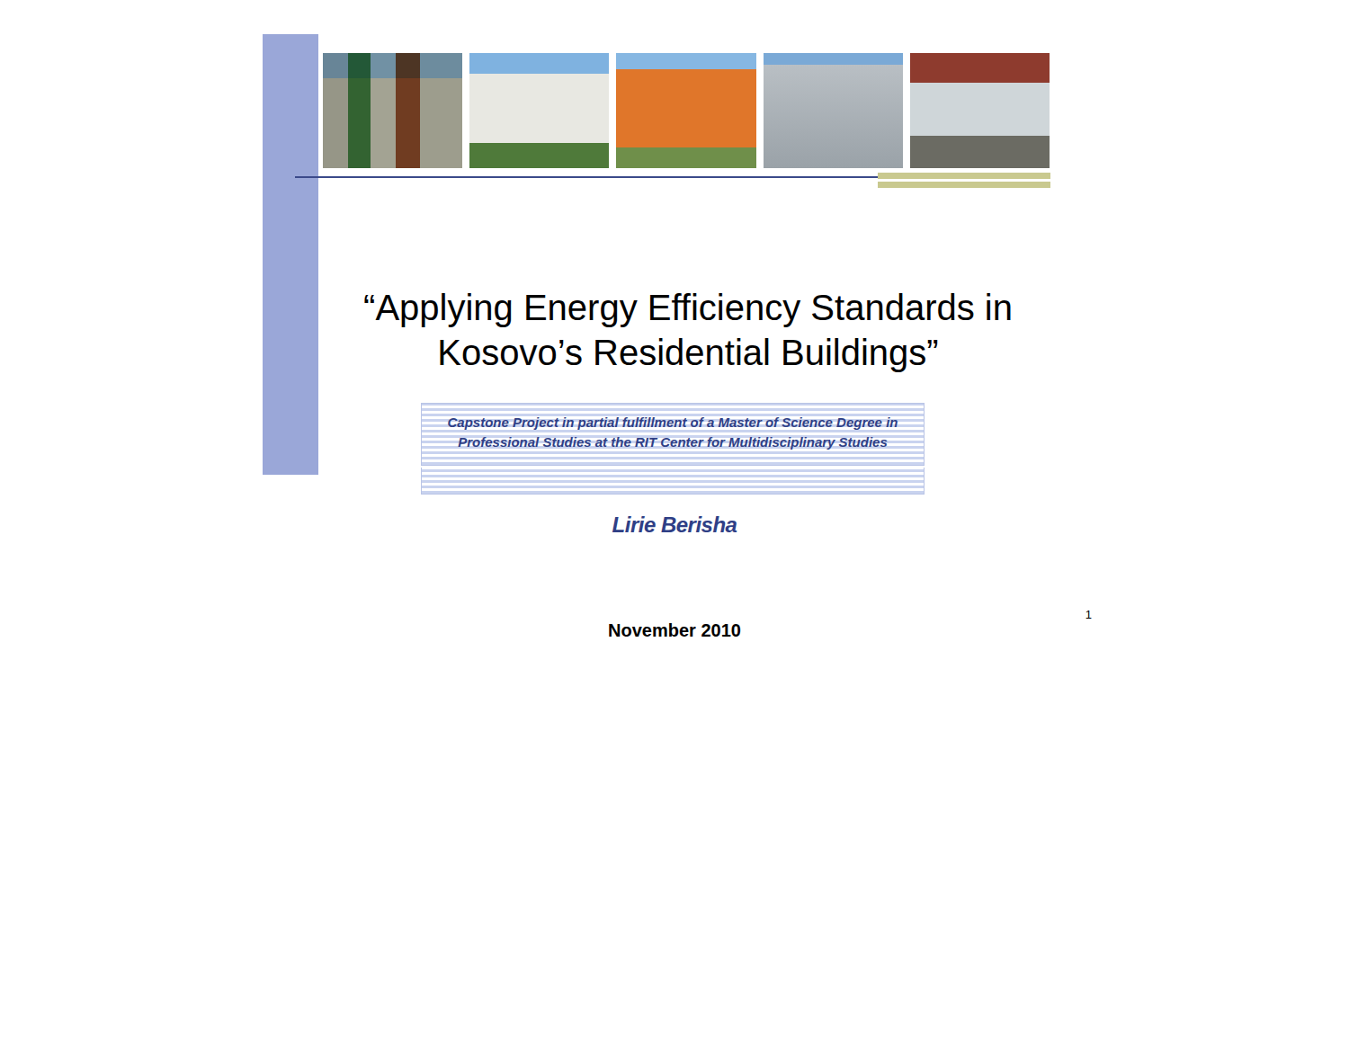“Applying Energy Efficiency Standards in Kosovo’s Residential Buildings”
Capstone Project in partial fulfillment of a Master of Science Degree in Professional Studies at the RIT Center for Multidisciplinary Studies
Lirie Berisha
November 2010
1